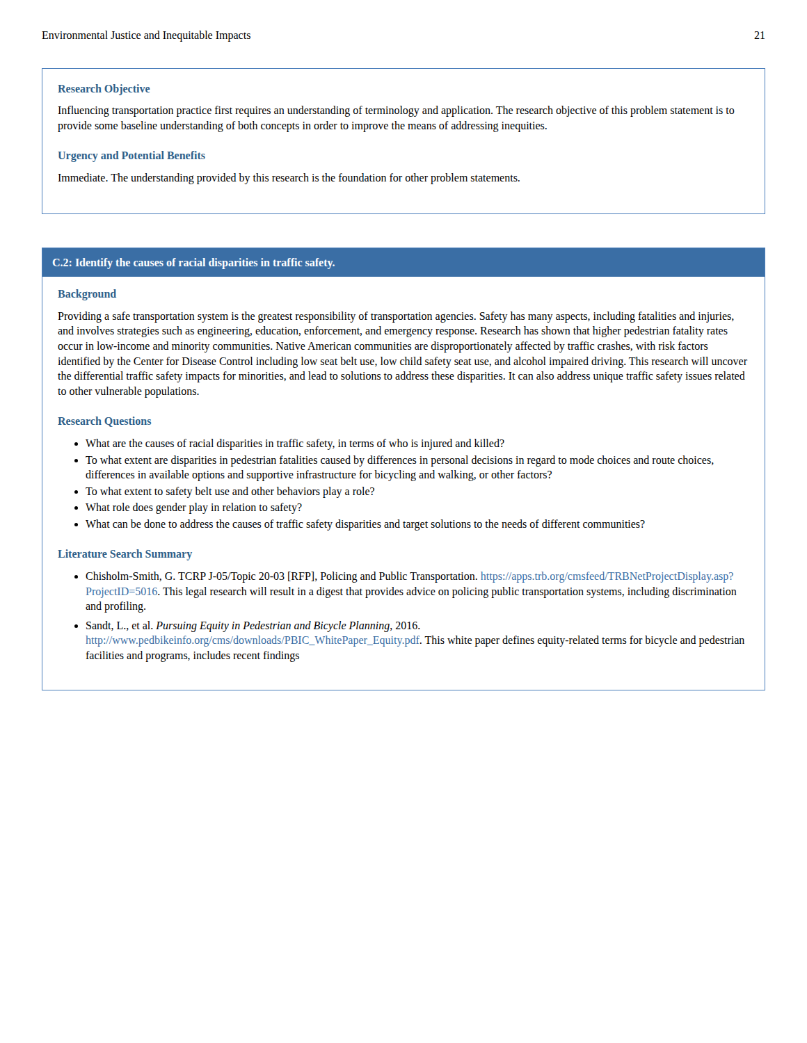Environmental Justice and Inequitable Impacts 21
Research Objective
Influencing transportation practice first requires an understanding of terminology and application. The research objective of this problem statement is to provide some baseline understanding of both concepts in order to improve the means of addressing inequities.
Urgency and Potential Benefits
Immediate. The understanding provided by this research is the foundation for other problem statements.
C.2: Identify the causes of racial disparities in traffic safety.
Background
Providing a safe transportation system is the greatest responsibility of transportation agencies. Safety has many aspects, including fatalities and injuries, and involves strategies such as engineering, education, enforcement, and emergency response. Research has shown that higher pedestrian fatality rates occur in low-income and minority communities. Native American communities are disproportionately affected by traffic crashes, with risk factors identified by the Center for Disease Control including low seat belt use, low child safety seat use, and alcohol impaired driving. This research will uncover the differential traffic safety impacts for minorities, and lead to solutions to address these disparities. It can also address unique traffic safety issues related to other vulnerable populations.
Research Questions
What are the causes of racial disparities in traffic safety, in terms of who is injured and killed?
To what extent are disparities in pedestrian fatalities caused by differences in personal decisions in regard to mode choices and route choices, differences in available options and supportive infrastructure for bicycling and walking, or other factors?
To what extent to safety belt use and other behaviors play a role?
What role does gender play in relation to safety?
What can be done to address the causes of traffic safety disparities and target solutions to the needs of different communities?
Literature Search Summary
Chisholm-Smith, G. TCRP J-05/Topic 20-03 [RFP], Policing and Public Transportation. https://apps.trb.org/cmsfeed/TRBNetProjectDisplay.asp?ProjectID=5016. This legal research will result in a digest that provides advice on policing public transportation systems, including discrimination and profiling.
Sandt, L., et al. Pursuing Equity in Pedestrian and Bicycle Planning, 2016. http://www.pedbikeinfo.org/cms/downloads/PBIC_WhitePaper_Equity.pdf. This white paper defines equity-related terms for bicycle and pedestrian facilities and programs, includes recent findings